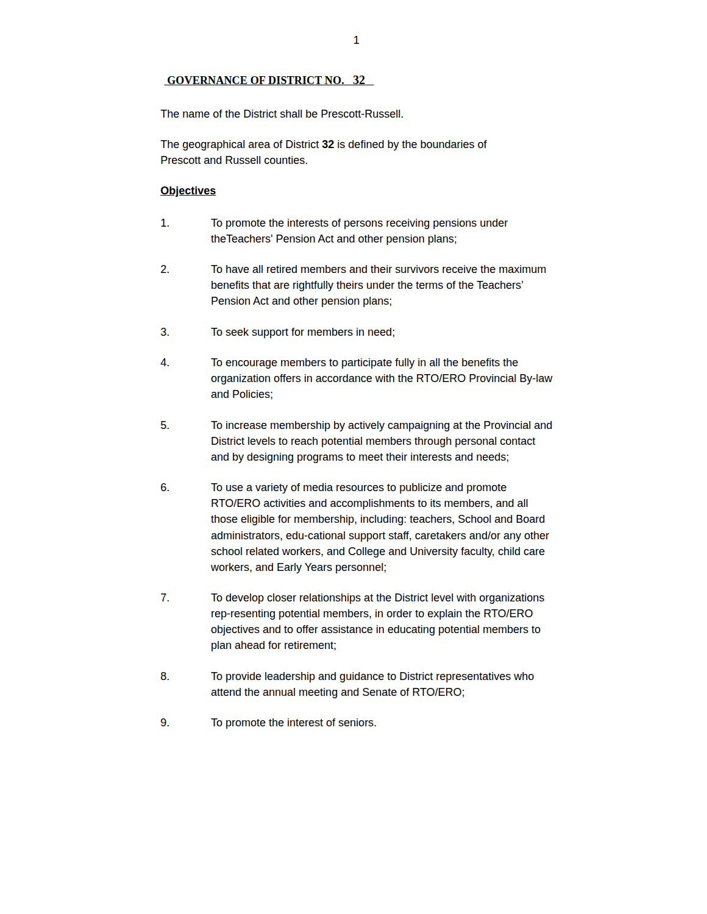1
GOVERNANCE OF DISTRICT NO. 32
The name of the District shall be Prescott-Russell.
The geographical area of District 32 is defined by the boundaries of
Prescott and Russell counties.
Objectives
1. To promote the interests of persons receiving pensions under theTeachers' Pension Act and other pension plans;
2. To have all retired members and their survivors receive the maximum benefits that are rightfully theirs under the terms of the Teachers’ Pension Act and other pension plans;
3. To seek support for members in need;
4. To encourage members to participate fully in all the benefits the organization offers in accordance with the RTO/ERO Provincial By-law and Policies;
5. To increase membership by actively campaigning at the Provincial and District levels to reach potential members through personal contact and by designing programs to meet their interests and needs;
6. To use a variety of media resources to publicize and promote RTO/ERO activities and accomplishments to its members, and all those eligible for membership, including: teachers, School and Board administrators, edu-cational support staff, caretakers and/or any other school related workers, and College and University faculty, child care workers, and Early Years personnel;
7. To develop closer relationships at the District level with organizations rep-resenting potential members, in order to explain the RTO/ERO objectives and to offer assistance in educating potential members to plan ahead for retirement;
8. To provide leadership and guidance to District representatives who attend the annual meeting and Senate of RTO/ERO;
9. To promote the interest of seniors.